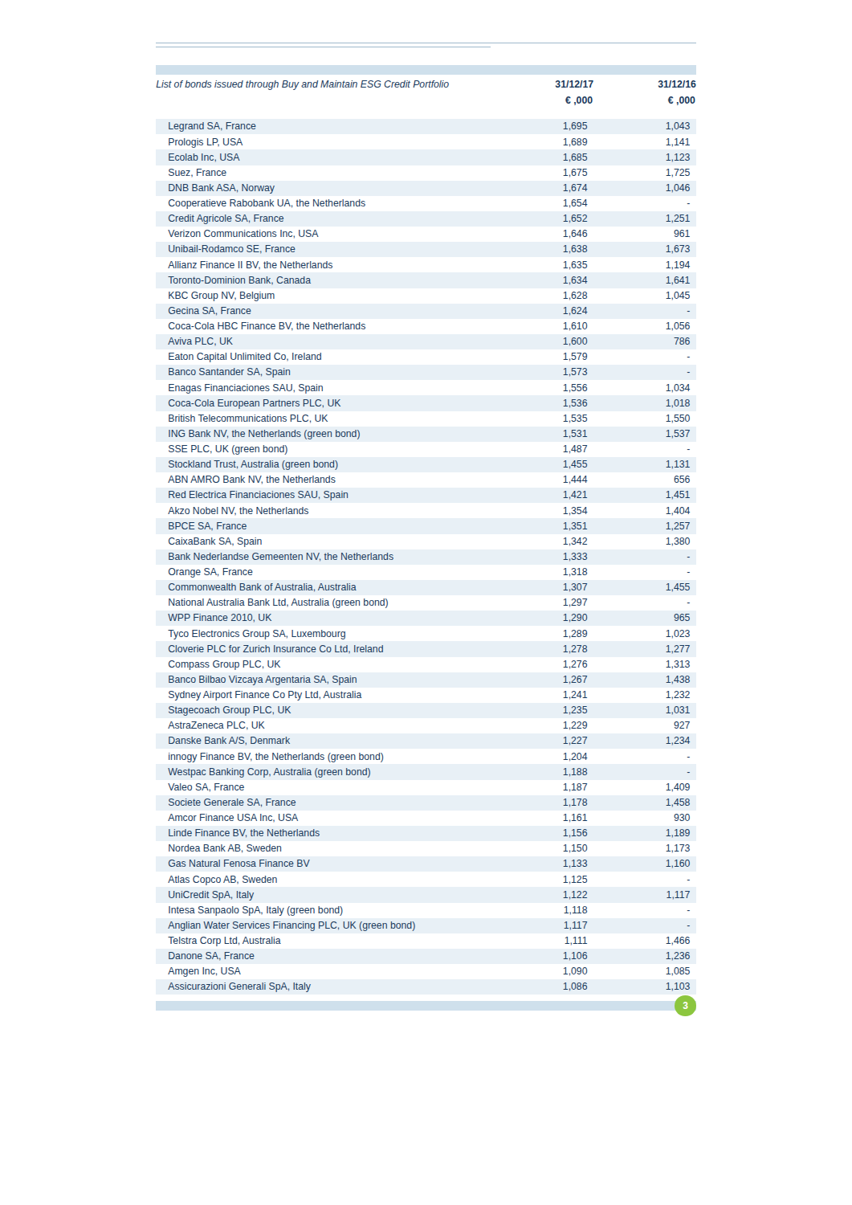| List of bonds issued through Buy and Maintain ESG Credit Portfolio | 31/12/17 | 31/12/16 |
| --- | --- | --- |
| | € ,000 | € ,000 |
| Legrand SA, France | 1,695 | 1,043 |
| Prologis LP, USA | 1,689 | 1,141 |
| Ecolab Inc, USA | 1,685 | 1,123 |
| Suez, France | 1,675 | 1,725 |
| DNB Bank ASA, Norway | 1,674 | 1,046 |
| Cooperatieve Rabobank UA, the Netherlands | 1,654 | - |
| Credit Agricole SA, France | 1,652 | 1,251 |
| Verizon Communications Inc, USA | 1,646 | 961 |
| Unibail-Rodamco SE, France | 1,638 | 1,673 |
| Allianz Finance II BV, the Netherlands | 1,635 | 1,194 |
| Toronto-Dominion Bank, Canada | 1,634 | 1,641 |
| KBC Group NV, Belgium | 1,628 | 1,045 |
| Gecina SA, France | 1,624 | - |
| Coca-Cola HBC Finance BV, the Netherlands | 1,610 | 1,056 |
| Aviva PLC, UK | 1,600 | 786 |
| Eaton Capital Unlimited Co, Ireland | 1,579 | - |
| Banco Santander SA, Spain | 1,573 | - |
| Enagas Financiaciones SAU, Spain | 1,556 | 1,034 |
| Coca-Cola European Partners PLC, UK | 1,536 | 1,018 |
| British Telecommunications PLC, UK | 1,535 | 1,550 |
| ING Bank NV, the Netherlands (green bond) | 1,531 | 1,537 |
| SSE PLC, UK (green bond) | 1,487 | - |
| Stockland Trust, Australia (green bond) | 1,455 | 1,131 |
| ABN AMRO Bank NV, the Netherlands | 1,444 | 656 |
| Red Electrica Financiaciones SAU, Spain | 1,421 | 1,451 |
| Akzo Nobel NV, the Netherlands | 1,354 | 1,404 |
| BPCE SA, France | 1,351 | 1,257 |
| CaixaBank SA, Spain | 1,342 | 1,380 |
| Bank Nederlandse Gemeenten NV, the Netherlands | 1,333 | - |
| Orange SA, France | 1,318 | - |
| Commonwealth Bank of Australia, Australia | 1,307 | 1,455 |
| National Australia Bank Ltd, Australia (green bond) | 1,297 | - |
| WPP Finance 2010, UK | 1,290 | 965 |
| Tyco Electronics Group SA, Luxembourg | 1,289 | 1,023 |
| Cloverie PLC for Zurich Insurance Co Ltd, Ireland | 1,278 | 1,277 |
| Compass Group PLC, UK | 1,276 | 1,313 |
| Banco Bilbao Vizcaya Argentaria SA, Spain | 1,267 | 1,438 |
| Sydney Airport Finance Co Pty Ltd, Australia | 1,241 | 1,232 |
| Stagecoach Group PLC, UK | 1,235 | 1,031 |
| AstraZeneca PLC, UK | 1,229 | 927 |
| Danske Bank A/S, Denmark | 1,227 | 1,234 |
| innogy Finance BV, the Netherlands (green bond) | 1,204 | - |
| Westpac Banking Corp, Australia (green bond) | 1,188 | - |
| Valeo SA, France | 1,187 | 1,409 |
| Societe Generale SA, France | 1,178 | 1,458 |
| Amcor Finance USA Inc, USA | 1,161 | 930 |
| Linde Finance BV, the Netherlands | 1,156 | 1,189 |
| Nordea Bank AB, Sweden | 1,150 | 1,173 |
| Gas Natural Fenosa Finance BV | 1,133 | 1,160 |
| Atlas Copco AB, Sweden | 1,125 | - |
| UniCredit SpA, Italy | 1,122 | 1,117 |
| Intesa Sanpaolo SpA, Italy (green bond) | 1,118 | - |
| Anglian Water Services Financing PLC, UK (green bond) | 1,117 | - |
| Telstra Corp Ltd, Australia | 1,111 | 1,466 |
| Danone SA, France | 1,106 | 1,236 |
| Amgen Inc, USA | 1,090 | 1,085 |
| Assicurazioni Generali SpA, Italy | 1,086 | 1,103 |
3